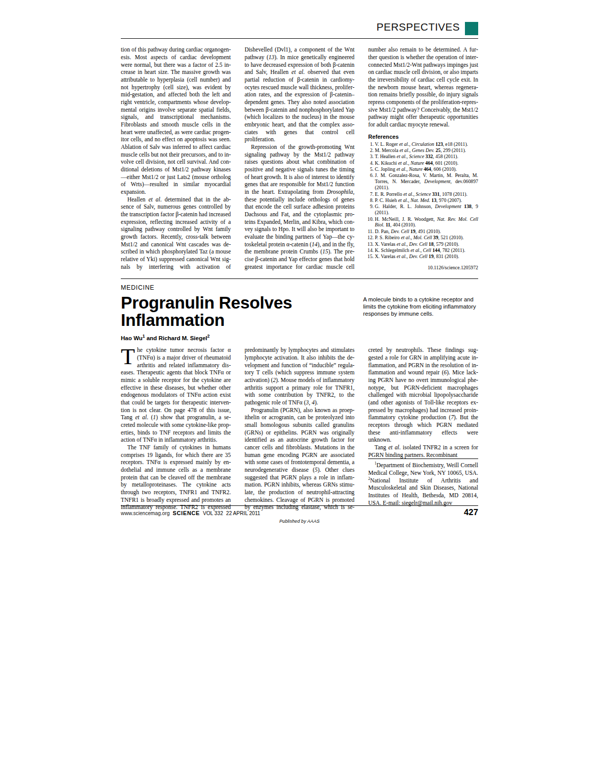PERSPECTIVES
tion of this pathway during cardiac organogenesis. Most aspects of cardiac development were normal, but there was a factor of 2.5 increase in heart size. The massive growth was attributable to hyperplasia (cell number) and not hypertrophy (cell size), was evident by mid-gestation, and affected both the left and right ventricle, compartments whose developmental origins involve separate spatial fields, signals, and transcriptional mechanisms. Fibroblasts and smooth muscle cells in the heart were unaffected, as were cardiac progenitor cells, and no effect on apoptosis was seen. Ablation of Salv was inferred to affect cardiac muscle cells but not their precursors, and to involve cell division, not cell survival. And conditional deletions of Mst1/2 pathway kinases—either Mst1/2 or just Lats2 (mouse ortholog of Wrts)—resulted in similar myocardial expansion.
Heallen et al. determined that in the absence of Salv, numerous genes controlled by the transcription factor β-catenin had increased expression, reflecting increased activity of a signaling pathway controlled by Wnt family growth factors. Recently, cross-talk between Mst1/2 and canonical Wnt cascades was described in which phosphorylated Taz (a mouse relative of Yki) suppressed canonical Wnt signals by interfering with activation of Dishevelled (Dvl1), a component of the Wnt pathway (13). In mice genetically engineered to have decreased expression of both β-catenin and Salv, Heallen et al. observed that even partial reduction of β-catenin in cardiomyocytes rescued muscle wall thickness, proliferation rates, and the expression of β-catenin–dependent genes. They also noted association between β-catenin and nonphosphorylated Yap (which localizes to the nucleus) in the mouse embryonic heart, and that the complex associates with genes that control cell proliferation.
Repression of the growth-promoting Wnt signaling pathway by the Mst1/2 pathway raises questions about what combination of positive and negative signals tunes the timing of heart growth. It is also of interest to identify genes that are responsible for Mst1/2 function in the heart. Extrapolating from Drosophila, these potentially include orthologs of genes that encode the cell surface adhesion proteins Dachsous and Fat, and the cytoplasmic proteins Expanded, Merlin, and Kibra, which convey signals to Hpo. It will also be important to evaluate the binding partners of Yap—the cytoskeletal protein α-catenin (14), and in the fly, the membrane protein Crumbs (15). The precise β-catenin and Yap effector genes that hold greatest importance for cardiac muscle cell number also remain to be determined. A further question is whether the operation of interconnected Mst1/2-Wnt pathways impinges just on cardiac muscle cell division, or also imparts the irreversibility of cardiac cell cycle exit. In the newborn mouse heart, whereas regeneration remains briefly possible, do injury signals repress components of the proliferation-repressive Mst1/2 pathway? Conceivably, the Mst1/2 pathway might offer therapeutic opportunities for adult cardiac myocyte renewal.
References
V. L. Roger et al., Circulation 123, e18 (2011).
M. Mercola et al., Genes Dev. 25, 299 (2011).
T. Heallen et al., Science 332, 458 (2011).
K. Kikuchi et al., Nature 464, 601 (2010).
C. Jopling et al., Nature 464, 606 (2010).
J. M. Gonzalez-Rosa, V. Martin, M. Peralta, M. Torres, N. Mercader, Development, dev.060897 (2011).
E. R. Porrello et al., Science 331, 1078 (2011).
P. C. Hsieh et al., Nat. Med. 13, 970 (2007).
G. Halder, R. L. Johnson, Development 138, 9 (2011).
H. McNeill, J. R. Woodgett, Nat. Rev. Mol. Cell Biol. 11, 404 (2010).
D. Pan, Dev. Cell 19, 491 (2010).
P. S. Ribeiro et al., Mol. Cell 39, 521 (2010).
X. Varelas et al., Dev. Cell 18, 579 (2010).
K. Schlegelmilch et al., Cell 144, 782 (2011).
X. Varelas et al., Dev. Cell 19, 831 (2010).
10.1126/science.1205972
Medicine
Progranulin Resolves Inflammation
A molecule binds to a cytokine receptor and limits the cytokine from eliciting inflammatory responses by immune cells.
Hao Wu1 and Richard M. Siegel2
The cytokine tumor necrosis factor α (TNFα) is a major driver of rheumatoid arthritis and related inflammatory diseases. Therapeutic agents that block TNFα or mimic a soluble receptor for the cytokine are effective in these diseases, but whether other endogenous modulators of TNFα action exist that could be targets for therapeutic intervention is not clear. On page 478 of this issue, Tang et al. (1) show that progranulin, a secreted molecule with some cytokine-like properties, binds to TNF receptors and limits the action of TNFα in inflammatory arthritis.
The TNF family of cytokines in humans comprises 19 ligands, for which there are 35 receptors. TNFα is expressed mainly by endothelial and immune cells as a membrane protein that can be cleaved off the membrane by metalloproteinases. The cytokine acts through two receptors, TNFR1 and TNFR2. TNFR1 is broadly expressed and promotes an inflammatory response. TNFR2 is expressed predominantly by lymphocytes and stimulates lymphocyte activation. It also inhibits the development and function of “inducible” regulatory T cells (which suppress immune system activation) (2). Mouse models of inflammatory arthritis support a primary role for TNFR1, with some contribution by TNFR2, to the pathogenic role of TNFα (3, 4).
Progranulin (PGRN), also known as proepithelin or acrogranin, can be proteolyzed into small homologous subunits called granulins (GRNs) or epithelins. PGRN was originally identified as an autocrine growth factor for cancer cells and fibroblasts. Mutations in the human gene encoding PGRN are associated with some cases of frontotemporal dementia, a neurodegenerative disease (5). Other clues suggested that PGRN plays a role in inflammation. PGRN inhibits, whereas GRNs stimulate, the production of neutrophil-attracting chemokines. Cleavage of PGRN is promoted by enzymes including elastase, which is secreted by neutrophils. These findings suggested a role for GRN in amplifying acute inflammation, and PGRN in the resolution of inflammation and wound repair (6). Mice lacking PGRN have no overt immunological phenotype, but PGRN-deficient macrophages challenged with microbial lipopolysaccharide (and other agonists of Toll-like receptors expressed by macrophages) had increased proinflammatory cytokine production (7). But the receptors through which PGRN mediated these anti-inflammatory effects were unknown.
Tang et al. isolated TNFR2 in a screen for PGRN binding partners. Recombinant
1Department of Biochemistry, Weill Cornell Medical College, New York, NY 10065, USA. 2National Institute of Arthritis and Musculoskeletal and Skin Diseases, National Institutes of Health, Bethesda, MD 20814, USA. E-mail: siegelr@mail.nih.gov
www.sciencemag.org SCIENCE VOL 332 22 APRIL 2011
427
Published by AAAS